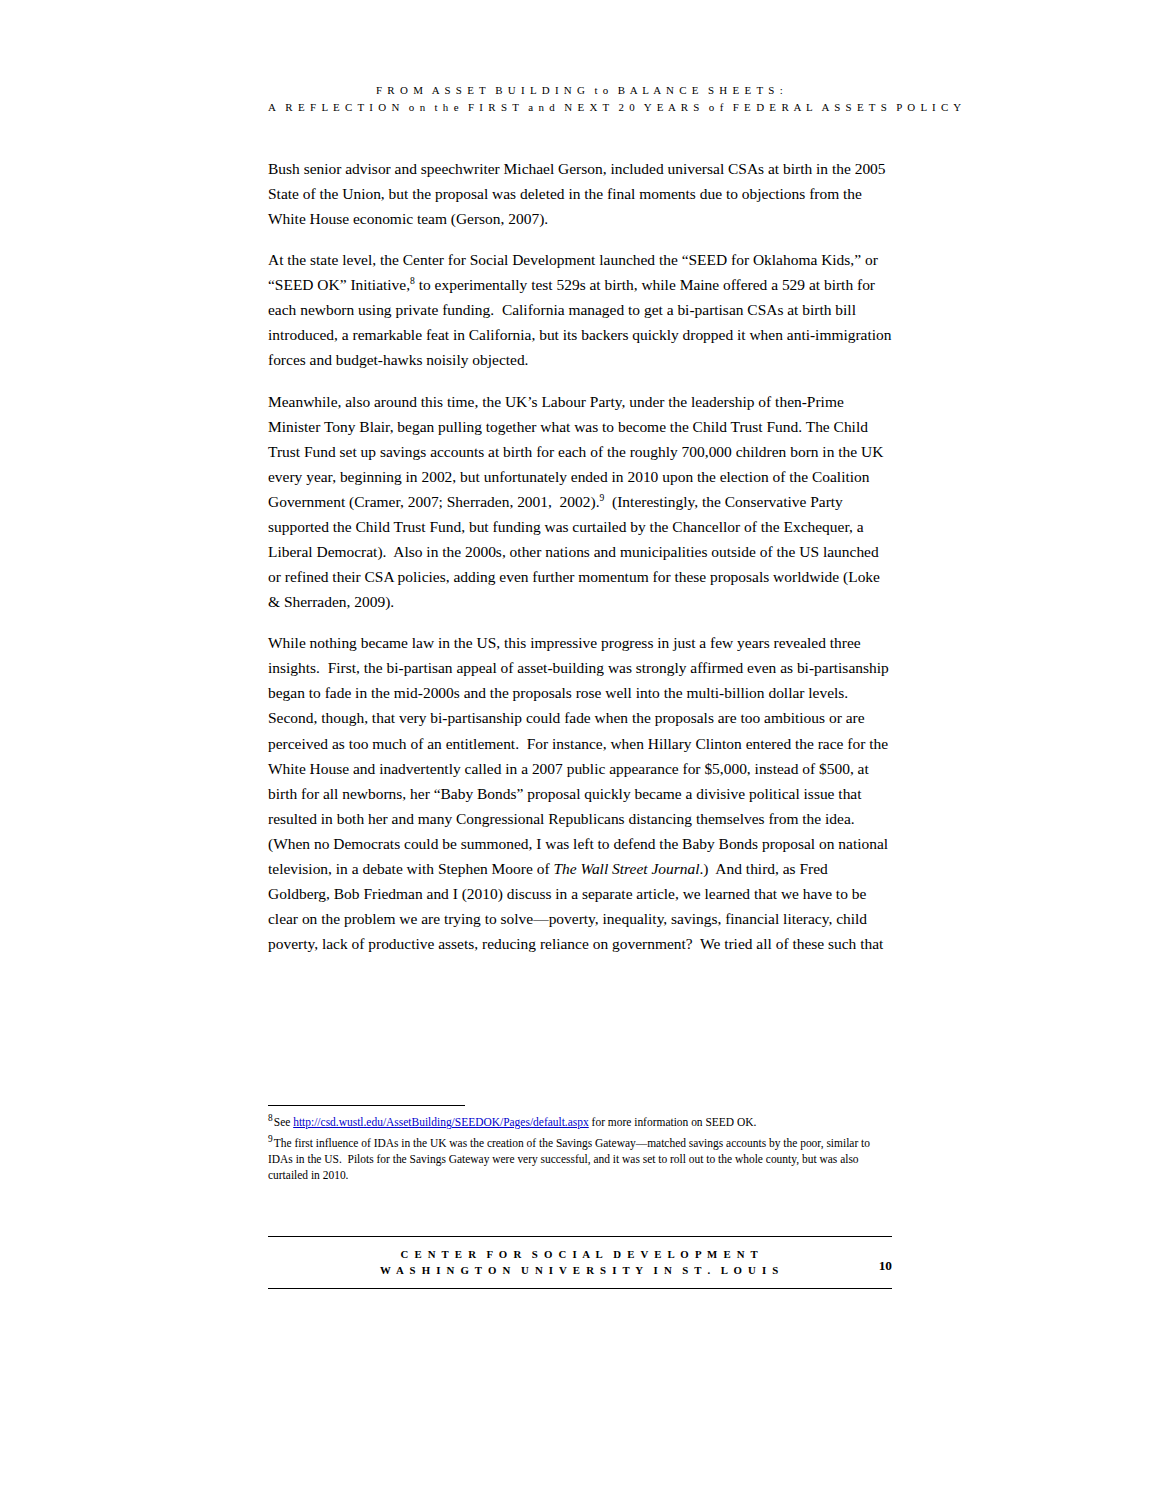F R O M A S S E T B U I L D I N G t o B A L A N C E S H E E T S : A R E F L E C T I O N o n t h e F I R S T a n d N E X T 2 0 Y E A R S o f F E D E R A L A S S E T S P O L I C Y
Bush senior advisor and speechwriter Michael Gerson, included universal CSAs at birth in the 2005 State of the Union, but the proposal was deleted in the final moments due to objections from the White House economic team (Gerson, 2007).
At the state level, the Center for Social Development launched the “SEED for Oklahoma Kids,” or “SEED OK” Initiative,8 to experimentally test 529s at birth, while Maine offered a 529 at birth for each newborn using private funding. California managed to get a bi-partisan CSAs at birth bill introduced, a remarkable feat in California, but its backers quickly dropped it when anti-immigration forces and budget-hawks noisily objected.
Meanwhile, also around this time, the UK’s Labour Party, under the leadership of then-Prime Minister Tony Blair, began pulling together what was to become the Child Trust Fund. The Child Trust Fund set up savings accounts at birth for each of the roughly 700,000 children born in the UK every year, beginning in 2002, but unfortunately ended in 2010 upon the election of the Coalition Government (Cramer, 2007; Sherraden, 2001, 2002).9 (Interestingly, the Conservative Party supported the Child Trust Fund, but funding was curtailed by the Chancellor of the Exchequer, a Liberal Democrat). Also in the 2000s, other nations and municipalities outside of the US launched or refined their CSA policies, adding even further momentum for these proposals worldwide (Loke & Sherraden, 2009).
While nothing became law in the US, this impressive progress in just a few years revealed three insights. First, the bi-partisan appeal of asset-building was strongly affirmed even as bi-partisanship began to fade in the mid-2000s and the proposals rose well into the multi-billion dollar levels. Second, though, that very bi-partisanship could fade when the proposals are too ambitious or are perceived as too much of an entitlement. For instance, when Hillary Clinton entered the race for the White House and inadvertently called in a 2007 public appearance for $5,000, instead of $500, at birth for all newborns, her “Baby Bonds” proposal quickly became a divisive political issue that resulted in both her and many Congressional Republicans distancing themselves from the idea. (When no Democrats could be summoned, I was left to defend the Baby Bonds proposal on national television, in a debate with Stephen Moore of The Wall Street Journal.) And third, as Fred Goldberg, Bob Friedman and I (2010) discuss in a separate article, we learned that we have to be clear on the problem we are trying to solve—poverty, inequality, savings, financial literacy, child poverty, lack of productive assets, reducing reliance on government? We tried all of these such that
8 See http://csd.wustl.edu/AssetBuilding/SEEDOK/Pages/default.aspx for more information on SEED OK.
9 The first influence of IDAs in the UK was the creation of the Savings Gateway—matched savings accounts by the poor, similar to IDAs in the US. Pilots for the Savings Gateway were very successful, and it was set to roll out to the whole county, but was also curtailed in 2010.
C E N T E R F O R S O C I A L D E V E L O P M E N T
W A S H I N G T O N U N I V E R S I T Y I N S T . L O U I S
10